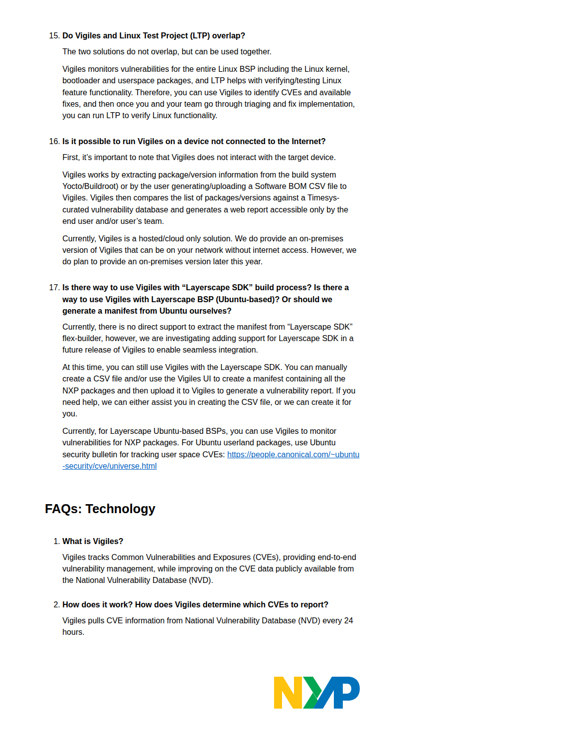Do Vigiles and Linux Test Project (LTP) overlap?
The two solutions do not overlap, but can be used together.
Vigiles monitors vulnerabilities for the entire Linux BSP including the Linux kernel, bootloader and userspace packages, and LTP helps with verifying/testing Linux feature functionality. Therefore, you can use Vigiles to identify CVEs and available fixes, and then once you and your team go through triaging and fix implementation, you can run LTP to verify Linux functionality.
Is it possible to run Vigiles on a device not connected to the Internet?
First, it’s important to note that Vigiles does not interact with the target device.
Vigiles works by extracting package/version information from the build system Yocto/Buildroot) or by the user generating/uploading a Software BOM CSV file to Vigiles. Vigiles then compares the list of packages/versions against a Timesys-curated vulnerability database and generates a web report accessible only by the end user and/or user’s team.
Currently, Vigiles is a hosted/cloud only solution. We do provide an on-premises version of Vigiles that can be on your network without internet access. However, we do plan to provide an on-premises version later this year.
Is there way to use Vigiles with “Layerscape SDK” build process? Is there a way to use Vigiles with Layerscape BSP (Ubuntu-based)? Or should we generate a manifest from Ubuntu ourselves?
Currently, there is no direct support to extract the manifest from “Layerscape SDK” flex-builder, however, we are investigating adding support for Layerscape SDK in a future release of Vigiles to enable seamless integration.
At this time, you can still use Vigiles with the Layerscape SDK. You can manually create a CSV file and/or use the Vigiles UI to create a manifest containing all the NXP packages and then upload it to Vigiles to generate a vulnerability report. If you need help, we can either assist you in creating the CSV file, or we can create it for you.
Currently, for Layerscape Ubuntu-based BSPs, you can use Vigiles to monitor vulnerabilities for NXP packages. For Ubuntu userland packages, use Ubuntu security bulletin for tracking user space CVEs: https://people.canonical.com/~ubuntu-security/cve/universe.html
FAQs: Technology
What is Vigiles?
Vigiles tracks Common Vulnerabilities and Exposures (CVEs), providing end-to-end vulnerability management, while improving on the CVE data publicly available from the National Vulnerability Database (NVD).
How does it work? How does Vigiles determine which CVEs to report?
Vigiles pulls CVE information from National Vulnerability Database (NVD) every 24 hours.